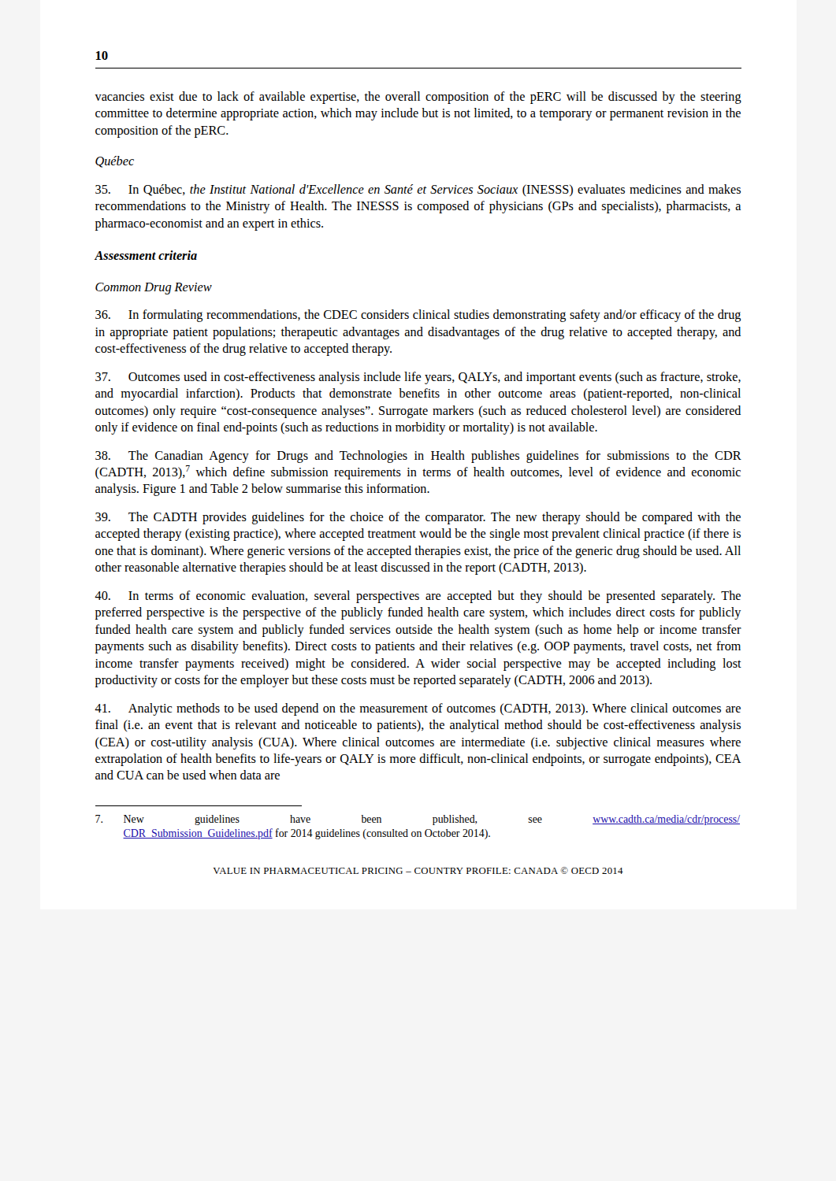10
vacancies exist due to lack of available expertise, the overall composition of the pERC will be discussed by the steering committee to determine appropriate action, which may include but is not limited, to a temporary or permanent revision in the composition of the pERC.
Québec
35. In Québec, the Institut National d'Excellence en Santé et Services Sociaux (INESSS) evaluates medicines and makes recommendations to the Ministry of Health. The INESSS is composed of physicians (GPs and specialists), pharmacists, a pharmaco-economist and an expert in ethics.
Assessment criteria
Common Drug Review
36. In formulating recommendations, the CDEC considers clinical studies demonstrating safety and/or efficacy of the drug in appropriate patient populations; therapeutic advantages and disadvantages of the drug relative to accepted therapy, and cost-effectiveness of the drug relative to accepted therapy.
37. Outcomes used in cost-effectiveness analysis include life years, QALYs, and important events (such as fracture, stroke, and myocardial infarction). Products that demonstrate benefits in other outcome areas (patient-reported, non-clinical outcomes) only require “cost-consequence analyses”. Surrogate markers (such as reduced cholesterol level) are considered only if evidence on final end-points (such as reductions in morbidity or mortality) is not available.
38. The Canadian Agency for Drugs and Technologies in Health publishes guidelines for submissions to the CDR (CADTH, 2013),7 which define submission requirements in terms of health outcomes, level of evidence and economic analysis. Figure 1 and Table 2 below summarise this information.
39. The CADTH provides guidelines for the choice of the comparator. The new therapy should be compared with the accepted therapy (existing practice), where accepted treatment would be the single most prevalent clinical practice (if there is one that is dominant). Where generic versions of the accepted therapies exist, the price of the generic drug should be used. All other reasonable alternative therapies should be at least discussed in the report (CADTH, 2013).
40. In terms of economic evaluation, several perspectives are accepted but they should be presented separately. The preferred perspective is the perspective of the publicly funded health care system, which includes direct costs for publicly funded health care system and publicly funded services outside the health system (such as home help or income transfer payments such as disability benefits). Direct costs to patients and their relatives (e.g. OOP payments, travel costs, net from income transfer payments received) might be considered. A wider social perspective may be accepted including lost productivity or costs for the employer but these costs must be reported separately (CADTH, 2006 and 2013).
41. Analytic methods to be used depend on the measurement of outcomes (CADTH, 2013). Where clinical outcomes are final (i.e. an event that is relevant and noticeable to patients), the analytical method should be cost-effectiveness analysis (CEA) or cost-utility analysis (CUA). Where clinical outcomes are intermediate (i.e. subjective clinical measures where extrapolation of health benefits to life-years or QALY is more difficult, non-clinical endpoints, or surrogate endpoints), CEA and CUA can be used when data are
7. New guidelines have been published, see www.cadth.ca/media/cdr/process/ CDR_Submission_Guidelines.pdf for 2014 guidelines (consulted on October 2014).
VALUE IN PHARMACEUTICAL PRICING – COUNTRY PROFILE: CANADA © OECD 2014